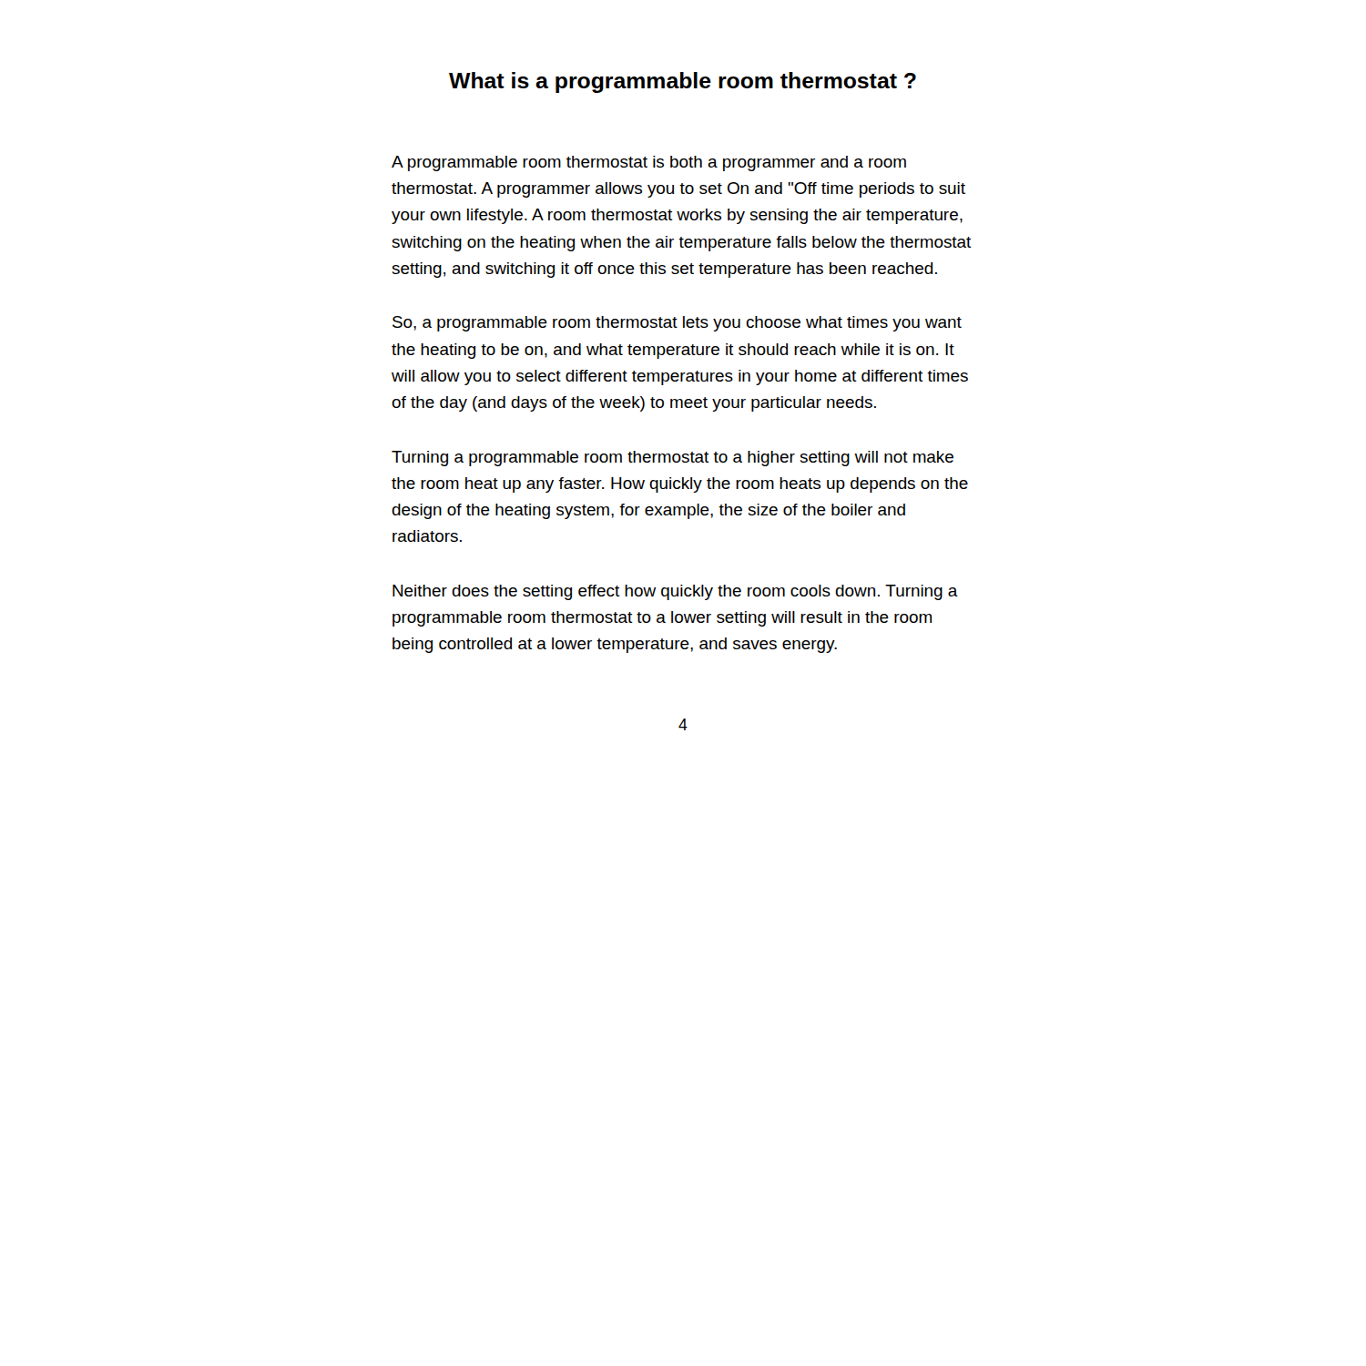What is a programmable room thermostat ?
A programmable room thermostat is both a programmer and a room thermostat. A programmer allows you to set On and "Off time periods to suit your own lifestyle. A room thermostat works by sensing the air temperature, switching on the heating when the air temperature falls below the thermostat setting, and switching it off once this set temperature has been reached.
So, a programmable room thermostat lets you choose what times you want the heating to be on, and what temperature it should reach while it is on. It will allow you to select different temperatures in your home at different times of the day (and days of the week) to meet your particular needs.
Turning a programmable room thermostat to a higher setting will not make the room heat up any faster. How quickly the room heats up depends on the design of the heating system, for example, the size of the boiler and radiators.
Neither does the setting effect how quickly the room cools down. Turning a programmable room thermostat to a lower setting will result in the room being controlled at a lower temperature, and saves energy.
4